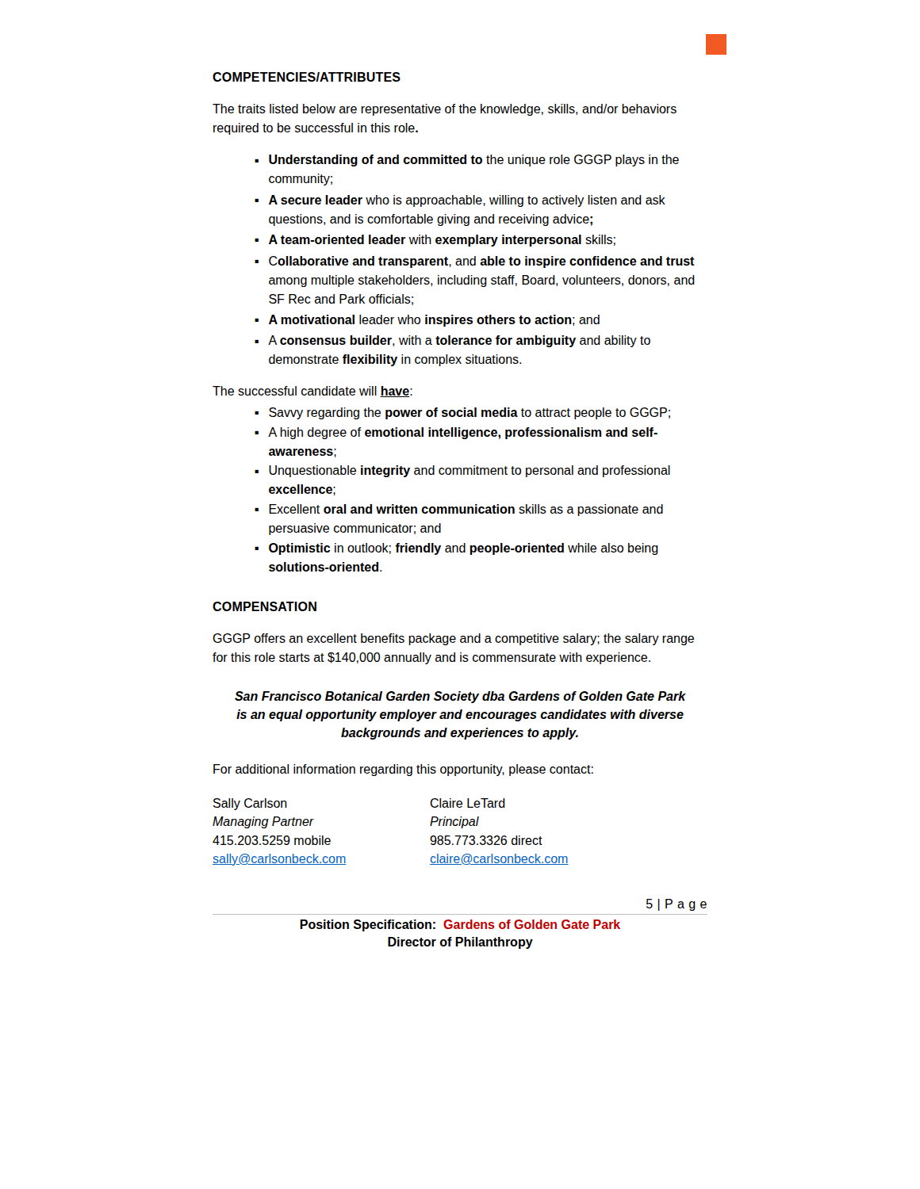COMPETENCIES/ATTRIBUTES
The traits listed below are representative of the knowledge, skills, and/or behaviors required to be successful in this role.
Understanding of and committed to the unique role GGGP plays in the community;
A secure leader who is approachable, willing to actively listen and ask questions, and is comfortable giving and receiving advice;
A team-oriented leader with exemplary interpersonal skills;
Collaborative and transparent, and able to inspire confidence and trust among multiple stakeholders, including staff, Board, volunteers, donors, and SF Rec and Park officials;
A motivational leader who inspires others to action; and
A consensus builder, with a tolerance for ambiguity and ability to demonstrate flexibility in complex situations.
The successful candidate will have:
Savvy regarding the power of social media to attract people to GGGP;
A high degree of emotional intelligence, professionalism and self-awareness;
Unquestionable integrity and commitment to personal and professional excellence;
Excellent oral and written communication skills as a passionate and persuasive communicator; and
Optimistic in outlook; friendly and people-oriented while also being solutions-oriented.
COMPENSATION
GGGP offers an excellent benefits package and a competitive salary; the salary range for this role starts at $140,000 annually and is commensurate with experience.
San Francisco Botanical Garden Society dba Gardens of Golden Gate Park is an equal opportunity employer and encourages candidates with diverse backgrounds and experiences to apply.
For additional information regarding this opportunity, please contact:
| Sally Carlson | Claire LeTard |
| Managing Partner | Principal |
| 415.203.5259 mobile | 985.773.3326 direct |
| sally@carlsonbeck.com | claire@carlsonbeck.com |
5 | P a g e
Position Specification: Gardens of Golden Gate Park
Director of Philanthropy